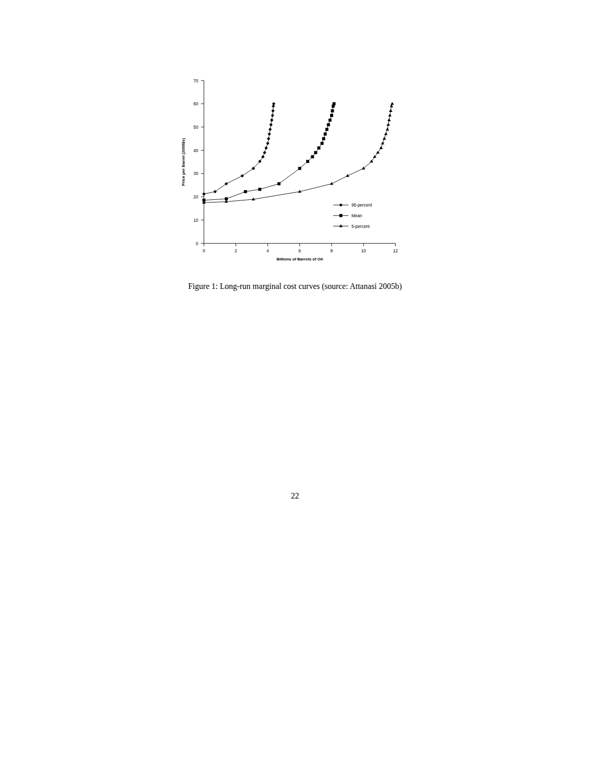0 10 20 30 40 50 60 70 0 2 4 6 8 10 12 Billions of Barrels of Oil Price per Barrel (2005$s) 95-percent Mean 5-percent
Figure 1: Long-run marginal cost curves (source: Attanasi 2005b)
22